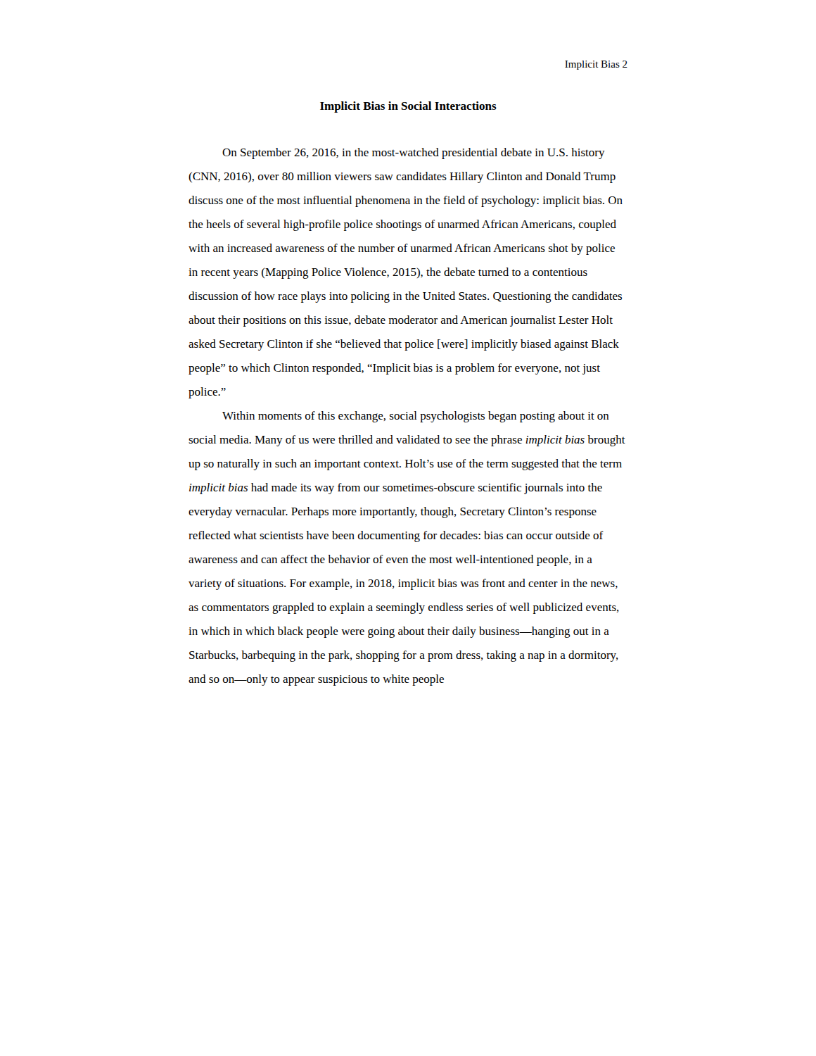Implicit Bias 2
Implicit Bias in Social Interactions
On September 26, 2016, in the most-watched presidential debate in U.S. history (CNN, 2016), over 80 million viewers saw candidates Hillary Clinton and Donald Trump discuss one of the most influential phenomena in the field of psychology: implicit bias. On the heels of several high-profile police shootings of unarmed African Americans, coupled with an increased awareness of the number of unarmed African Americans shot by police in recent years (Mapping Police Violence, 2015), the debate turned to a contentious discussion of how race plays into policing in the United States. Questioning the candidates about their positions on this issue, debate moderator and American journalist Lester Holt asked Secretary Clinton if she “believed that police [were] implicitly biased against Black people” to which Clinton responded, “Implicit bias is a problem for everyone, not just police.”
Within moments of this exchange, social psychologists began posting about it on social media. Many of us were thrilled and validated to see the phrase implicit bias brought up so naturally in such an important context. Holt’s use of the term suggested that the term implicit bias had made its way from our sometimes-obscure scientific journals into the everyday vernacular. Perhaps more importantly, though, Secretary Clinton’s response reflected what scientists have been documenting for decades: bias can occur outside of awareness and can affect the behavior of even the most well-intentioned people, in a variety of situations. For example, in 2018, implicit bias was front and center in the news, as commentators grappled to explain a seemingly endless series of well publicized events, in which in which black people were going about their daily business—hanging out in a Starbucks, barbequing in the park, shopping for a prom dress, taking a nap in a dormitory, and so on—only to appear suspicious to white people